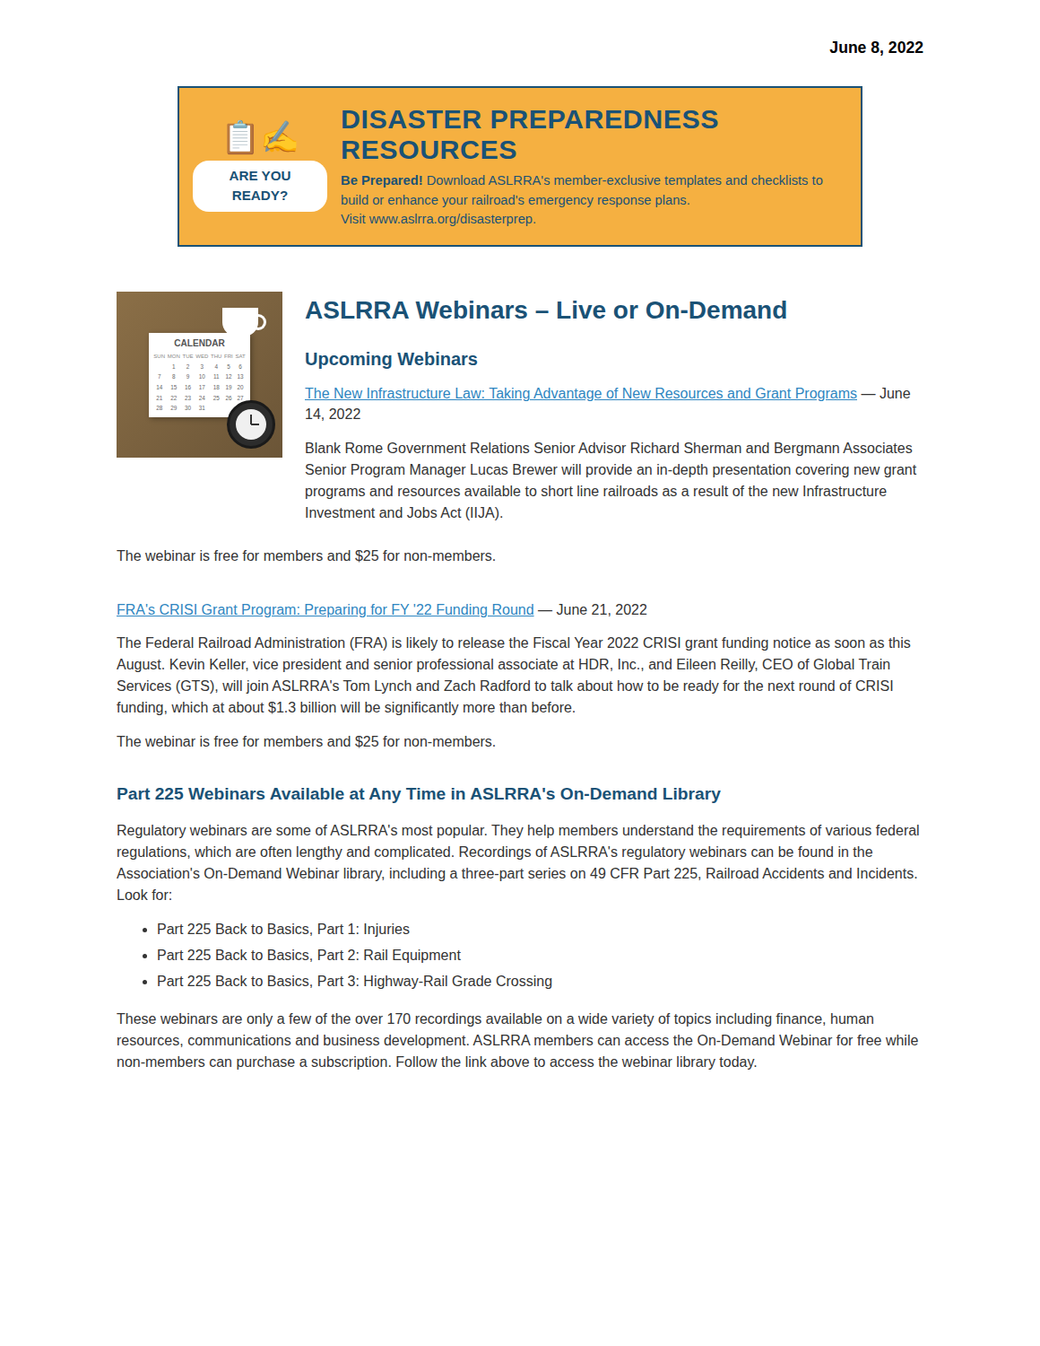June 8, 2022
📋✍️
ARE YOU READY?
DISASTER PREPAREDNESS RESOURCES
Be Prepared! Download ASLRRA's member-exclusive templates and checklists to build or enhance your railroad's emergency response plans.
Visit www.aslrra.org/disasterprep.
CALENDAR
| SUN | MON | TUE | WED | THU | FRI | SAT |
| --- | --- | --- | --- | --- | --- | --- |
| | 1 | 2 | 3 | 4 | 5 | 6 |
| 7 | 8 | 9 | 10 | 11 | 12 | 13 |
| 14 | 15 | 16 | 17 | 18 | 19 | 20 |
| 21 | 22 | 23 | 24 | 25 | 26 | 27 |
| 28 | 29 | 30 | 31 | | | |
ASLRRA Webinars – Live or On-Demand
Upcoming Webinars
The New Infrastructure Law: Taking Advantage of New Resources and Grant Programs — June 14, 2022
Blank Rome Government Relations Senior Advisor Richard Sherman and Bergmann Associates Senior Program Manager Lucas Brewer will provide an in-depth presentation covering new grant programs and resources available to short line railroads as a result of the new Infrastructure Investment and Jobs Act (IIJA).
The webinar is free for members and $25 for non-members.
FRA's CRISI Grant Program: Preparing for FY '22 Funding Round — June 21, 2022
The Federal Railroad Administration (FRA) is likely to release the Fiscal Year 2022 CRISI grant funding notice as soon as this August. Kevin Keller, vice president and senior professional associate at HDR, Inc., and Eileen Reilly, CEO of Global Train Services (GTS), will join ASLRRA's Tom Lynch and Zach Radford to talk about how to be ready for the next round of CRISI funding, which at about $1.3 billion will be significantly more than before.
The webinar is free for members and $25 for non-members.
Part 225 Webinars Available at Any Time in ASLRRA's On-Demand Library
Regulatory webinars are some of ASLRRA's most popular. They help members understand the requirements of various federal regulations, which are often lengthy and complicated. Recordings of ASLRRA's regulatory webinars can be found in the Association's On-Demand Webinar library, including a three-part series on 49 CFR Part 225, Railroad Accidents and Incidents. Look for:
Part 225 Back to Basics, Part 1: Injuries
Part 225 Back to Basics, Part 2: Rail Equipment
Part 225 Back to Basics, Part 3: Highway-Rail Grade Crossing
These webinars are only a few of the over 170 recordings available on a wide variety of topics including finance, human resources, communications and business development. ASLRRA members can access the On-Demand Webinar for free while non-members can purchase a subscription. Follow the link above to access the webinar library today.